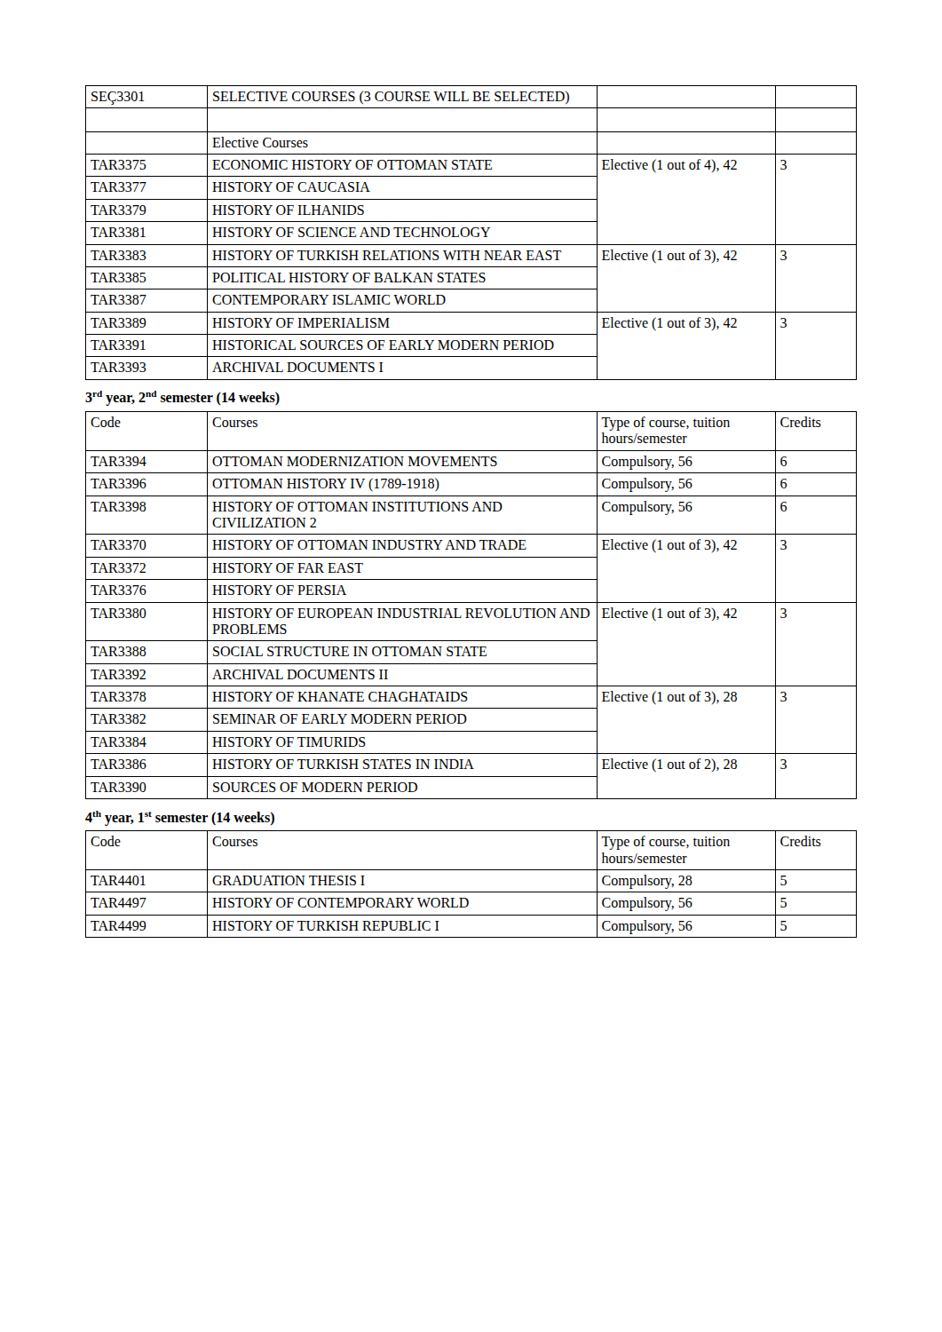| SEÇ3301 | SELECTIVE COURSES (3 COURSE WILL BE SELECTED) | | |
| | Elective Courses | | |
| TAR3375 | ECONOMIC HISTORY OF OTTOMAN STATE | Elective (1 out of 4), 42 | 3 |
| TAR3377 | HISTORY OF CAUCASIA |
| TAR3379 | HISTORY OF ILHANIDS |
| TAR3381 | HISTORY OF SCIENCE AND TECHNOLOGY |
| TAR3383 | HISTORY OF TURKISH RELATIONS WITH NEAR EAST | Elective (1 out of 3), 42 | 3 |
| TAR3385 | POLITICAL HISTORY OF BALKAN STATES |
| TAR3387 | CONTEMPORARY ISLAMIC WORLD |
| TAR3389 | HISTORY OF IMPERIALISM | Elective (1 out of 3), 42 | 3 |
| TAR3391 | HISTORICAL SOURCES OF EARLY MODERN PERIOD |
| TAR3393 | ARCHIVAL DOCUMENTS I |
3rd year, 2nd semester (14 weeks)
| Code | Courses | Type of course, tuition hours/semester | Credits |
| --- | --- | --- | --- |
| TAR3394 | OTTOMAN MODERNIZATION MOVEMENTS | Compulsory, 56 | 6 |
| TAR3396 | OTTOMAN HISTORY IV (1789-1918) | Compulsory, 56 | 6 |
| TAR3398 | HISTORY OF OTTOMAN INSTITUTIONS AND CIVILIZATION 2 | Compulsory, 56 | 6 |
| TAR3370 | HISTORY OF OTTOMAN INDUSTRY AND TRADE | Elective (1 out of 3), 42 | 3 |
| TAR3372 | HISTORY OF FAR EAST |
| TAR3376 | HISTORY OF PERSIA |
| TAR3380 | HISTORY OF EUROPEAN INDUSTRIAL REVOLUTION AND PROBLEMS | Elective (1 out of 3), 42 | 3 |
| TAR3388 | SOCIAL STRUCTURE IN OTTOMAN STATE |
| TAR3392 | ARCHIVAL DOCUMENTS II |
| TAR3378 | HISTORY OF KHANATE CHAGHATAIDS | Elective (1 out of 3), 28 | 3 |
| TAR3382 | SEMINAR OF EARLY MODERN PERIOD |
| TAR3384 | HISTORY OF TIMURIDS |
| TAR3386 | HISTORY OF TURKISH STATES IN INDIA | Elective (1 out of 2), 28 | 3 |
| TAR3390 | SOURCES OF MODERN PERIOD |
4th year, 1st semester (14 weeks)
| Code | Courses | Type of course, tuition hours/semester | Credits |
| --- | --- | --- | --- |
| TAR4401 | GRADUATION THESIS I | Compulsory, 28 | 5 |
| TAR4497 | HISTORY OF CONTEMPORARY WORLD | Compulsory, 56 | 5 |
| TAR4499 | HISTORY OF TURKISH REPUBLIC I | Compulsory, 56 | 5 |